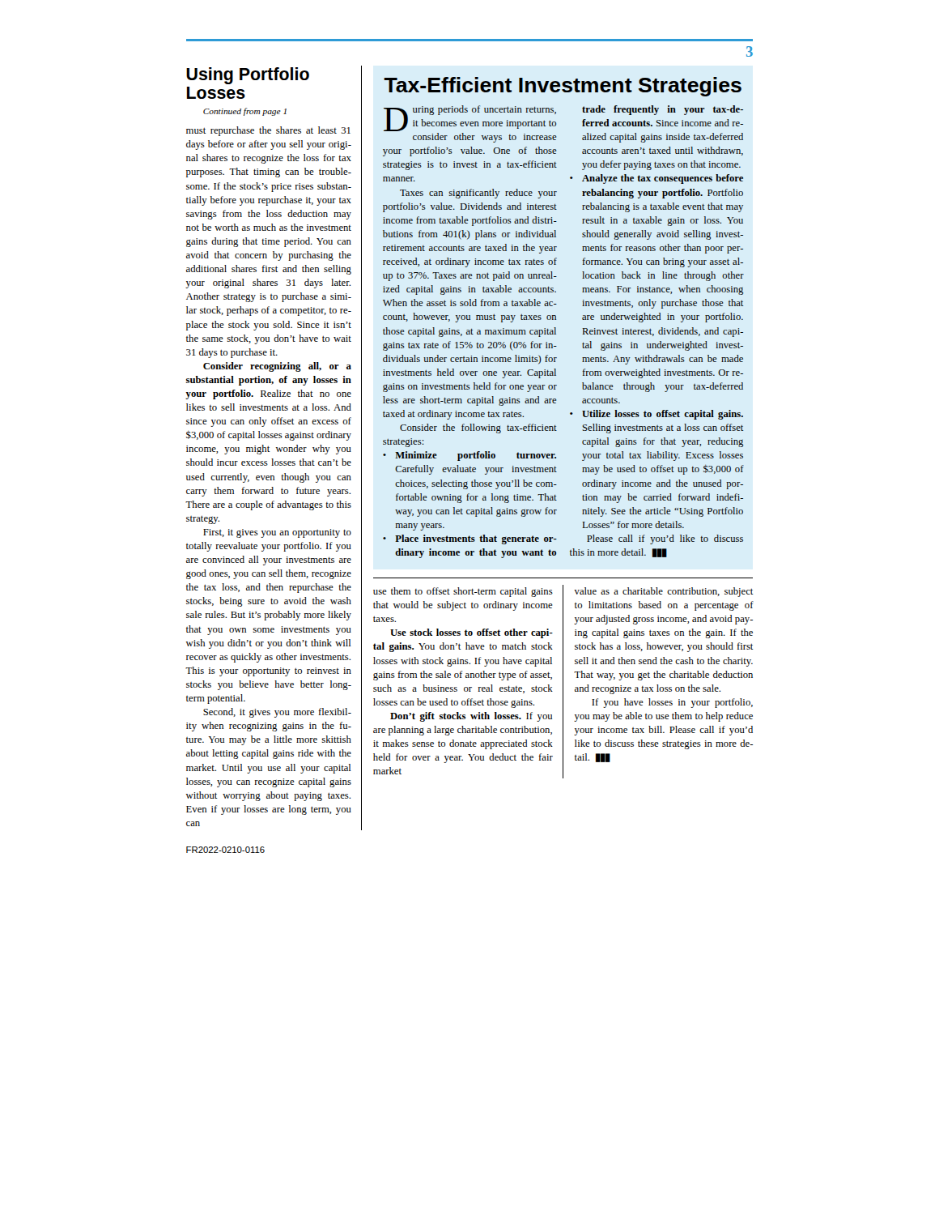3
Using Portfolio Losses
Continued from page 1
must repurchase the shares at least 31 days before or after you sell your original shares to recognize the loss for tax purposes. That timing can be troublesome. If the stock’s price rises substantially before you repurchase it, your tax savings from the loss deduction may not be worth as much as the investment gains during that time period. You can avoid that concern by purchasing the additional shares first and then selling your original shares 31 days later. Another strategy is to purchase a similar stock, perhaps of a competitor, to replace the stock you sold. Since it isn’t the same stock, you don’t have to wait 31 days to purchase it.
Consider recognizing all, or a substantial portion, of any losses in your portfolio. Realize that no one likes to sell investments at a loss. And since you can only offset an excess of $3,000 of capital losses against ordinary income, you might wonder why you should incur excess losses that can’t be used currently, even though you can carry them forward to future years. There are a couple of advantages to this strategy.
First, it gives you an opportunity to totally reevaluate your portfolio. If you are convinced all your investments are good ones, you can sell them, recognize the tax loss, and then repurchase the stocks, being sure to avoid the wash sale rules. But it’s probably more likely that you own some investments you wish you didn’t or you don’t think will recover as quickly as other investments. This is your opportunity to reinvest in stocks you believe have better long-term potential.
Second, it gives you more flexibility when recognizing gains in the future. You may be a little more skittish about letting capital gains ride with the market. Until you use all your capital losses, you can recognize capital gains without worrying about paying taxes. Even if your losses are long term, you can
Tax-Efficient Investment Strategies
During periods of uncertain returns, it becomes even more important to consider other ways to increase your portfolio’s value. One of those strategies is to invest in a tax-efficient manner.
Taxes can significantly reduce your portfolio’s value. Dividends and interest income from taxable portfolios and distributions from 401(k) plans or individual retirement accounts are taxed in the year received, at ordinary income tax rates of up to 37%. Taxes are not paid on unrealized capital gains in taxable accounts. When the asset is sold from a taxable account, however, you must pay taxes on those capital gains, at a maximum capital gains tax rate of 15% to 20% (0% for individuals under certain income limits) for investments held over one year. Capital gains on investments held for one year or less are short-term capital gains and are taxed at ordinary income tax rates.
Consider the following tax-efficient strategies:
Minimize portfolio turnover. Carefully evaluate your investment choices, selecting those you’ll be comfortable owning for a long time. That way, you can let capital gains grow for many years.
Place investments that generate ordinary income or that you want to trade frequently in your tax-deferred accounts. Since income and realized capital gains inside tax-deferred accounts aren’t taxed until withdrawn, you defer paying taxes on that income.
Analyze the tax consequences before rebalancing your portfolio. Portfolio rebalancing is a taxable event that may result in a taxable gain or loss. You should generally avoid selling investments for reasons other than poor performance. You can bring your asset allocation back in line through other means. For instance, when choosing investments, only purchase those that are underweighted in your portfolio. Reinvest interest, dividends, and capital gains in underweighted investments. Any withdrawals can be made from overweighted investments. Or rebalance through your tax-deferred accounts.
Utilize losses to offset capital gains. Selling investments at a loss can offset capital gains for that year, reducing your total tax liability. Excess losses may be used to offset up to $3,000 of ordinary income and the unused portion may be carried forward indefinitely. See the article “Using Portfolio Losses” for more details.
Please call if you’d like to discuss this in more detail. ▮▮▮
use them to offset short-term capital gains that would be subject to ordinary income taxes.
Use stock losses to offset other capital gains. You don’t have to match stock losses with stock gains. If you have capital gains from the sale of another type of asset, such as a business or real estate, stock losses can be used to offset those gains.
Don’t gift stocks with losses. If you are planning a large charitable contribution, it makes sense to donate appreciated stock held for over a year. You deduct the fair market
value as a charitable contribution, subject to limitations based on a percentage of your adjusted gross income, and avoid paying capital gains taxes on the gain. If the stock has a loss, however, you should first sell it and then send the cash to the charity. That way, you get the charitable deduction and recognize a tax loss on the sale.
If you have losses in your portfolio, you may be able to use them to help reduce your income tax bill. Please call if you’d like to discuss these strategies in more detail. ▮▮▮
FR2022-0210-0116